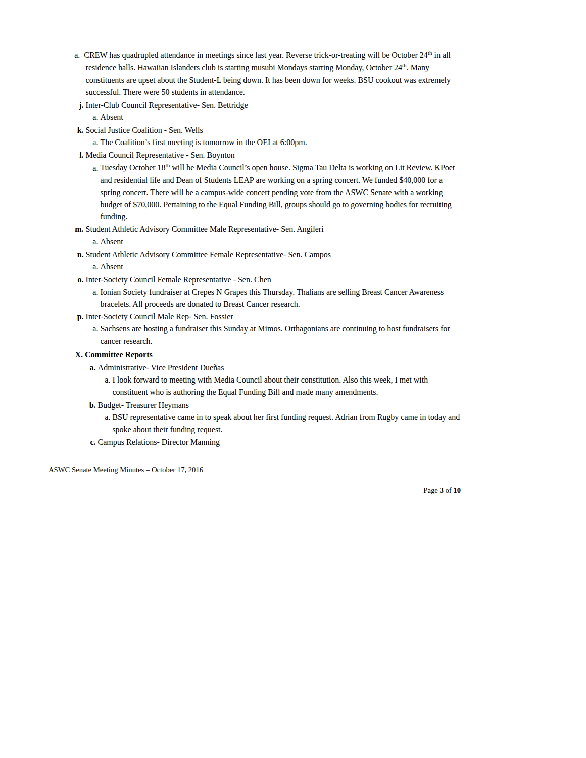a. CREW has quadrupled attendance in meetings since last year. Reverse trick-or-treating will be October 24th in all residence halls. Hawaiian Islanders club is starting musubi Mondays starting Monday, October 24th. Many constituents are upset about the Student-L being down. It has been down for weeks. BSU cookout was extremely successful. There were 50 students in attendance.
Inter-Club Council Representative- Sen. Bettridge
Absent
Social Justice Coalition - Sen. Wells
The Coalition’s first meeting is tomorrow in the OEI at 6:00pm.
Media Council Representative - Sen. Boynton
Tuesday October 18th will be Media Council’s open house. Sigma Tau Delta is working on Lit Review. KPoet and residential life and Dean of Students LEAP are working on a spring concert. We funded $40,000 for a spring concert. There will be a campus-wide concert pending vote from the ASWC Senate with a working budget of $70,000. Pertaining to the Equal Funding Bill, groups should go to governing bodies for recruiting funding.
Student Athletic Advisory Committee Male Representative- Sen. Angileri
Absent
Student Athletic Advisory Committee Female Representative- Sen. Campos
Absent
Inter-Society Council Female Representative - Sen. Chen
Ionian Society fundraiser at Crepes N Grapes this Thursday. Thalians are selling Breast Cancer Awareness bracelets. All proceeds are donated to Breast Cancer research.
Inter-Society Council Male Rep- Sen. Fossier
Sachsens are hosting a fundraiser this Sunday at Mimos. Orthagonians are continuing to host fundraisers for cancer research.
Committee Reports
Administrative- Vice President Dueñas
I look forward to meeting with Media Council about their constitution. Also this week, I met with constituent who is authoring the Equal Funding Bill and made many amendments.
Budget- Treasurer Heymans
BSU representative came in to speak about her first funding request. Adrian from Rugby came in today and spoke about their funding request.
Campus Relations- Director Manning
ASWC Senate Meeting Minutes – October 17, 2016
Page 3 of 10